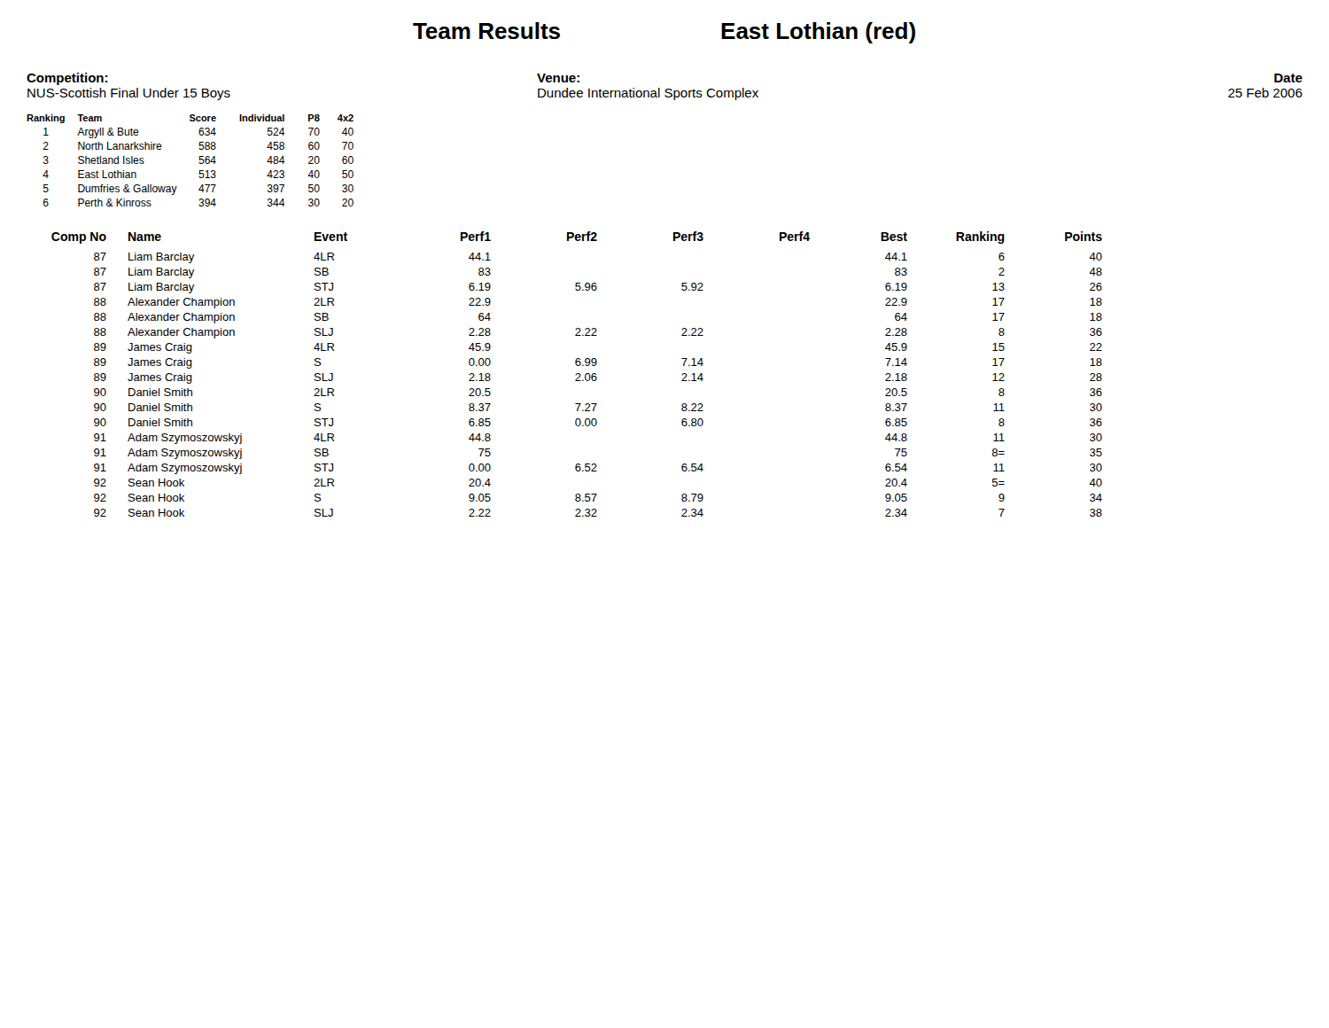Team Results
East Lothian (red)
| Competition: | Venue: | Date |
| NUS-Scottish Final Under 15 Boys | Dundee International Sports Complex | 25 Feb 2006 |
| Ranking | Team | Score | Individual | P8 | 4x2 |
| --- | --- | --- | --- | --- | --- |
| 1 | Argyll & Bute | 634 | 524 | 70 | 40 |
| 2 | North Lanarkshire | 588 | 458 | 60 | 70 |
| 3 | Shetland Isles | 564 | 484 | 20 | 60 |
| 4 | East Lothian | 513 | 423 | 40 | 50 |
| 5 | Dumfries & Galloway | 477 | 397 | 50 | 30 |
| 6 | Perth & Kinross | 394 | 344 | 30 | 20 |
| Comp No | Name | Event | Perf1 | Perf2 | Perf3 | Perf4 | Best | Ranking | Points |
| --- | --- | --- | --- | --- | --- | --- | --- | --- | --- |
| 87 | Liam Barclay | 4LR | 44.1 | | | | 44.1 | 6 | 40 |
| 87 | Liam Barclay | SB | 83 | | | | 83 | 2 | 48 |
| 87 | Liam Barclay | STJ | 6.19 | 5.96 | 5.92 | | 6.19 | 13 | 26 |
| 88 | Alexander Champion | 2LR | 22.9 | | | | 22.9 | 17 | 18 |
| 88 | Alexander Champion | SB | 64 | | | | 64 | 17 | 18 |
| 88 | Alexander Champion | SLJ | 2.28 | 2.22 | 2.22 | | 2.28 | 8 | 36 |
| 89 | James Craig | 4LR | 45.9 | | | | 45.9 | 15 | 22 |
| 89 | James Craig | S | 0.00 | 6.99 | 7.14 | | 7.14 | 17 | 18 |
| 89 | James Craig | SLJ | 2.18 | 2.06 | 2.14 | | 2.18 | 12 | 28 |
| 90 | Daniel Smith | 2LR | 20.5 | | | | 20.5 | 8 | 36 |
| 90 | Daniel Smith | S | 8.37 | 7.27 | 8.22 | | 8.37 | 11 | 30 |
| 90 | Daniel Smith | STJ | 6.85 | 0.00 | 6.80 | | 6.85 | 8 | 36 |
| 91 | Adam Szymoszowskyj | 4LR | 44.8 | | | | 44.8 | 11 | 30 |
| 91 | Adam Szymoszowskyj | SB | 75 | | | | 75 | 8= | 35 |
| 91 | Adam Szymoszowskyj | STJ | 0.00 | 6.52 | 6.54 | | 6.54 | 11 | 30 |
| 92 | Sean Hook | 2LR | 20.4 | | | | 20.4 | 5= | 40 |
| 92 | Sean Hook | S | 9.05 | 8.57 | 8.79 | | 9.05 | 9 | 34 |
| 92 | Sean Hook | SLJ | 2.22 | 2.32 | 2.34 | | 2.34 | 7 | 38 |